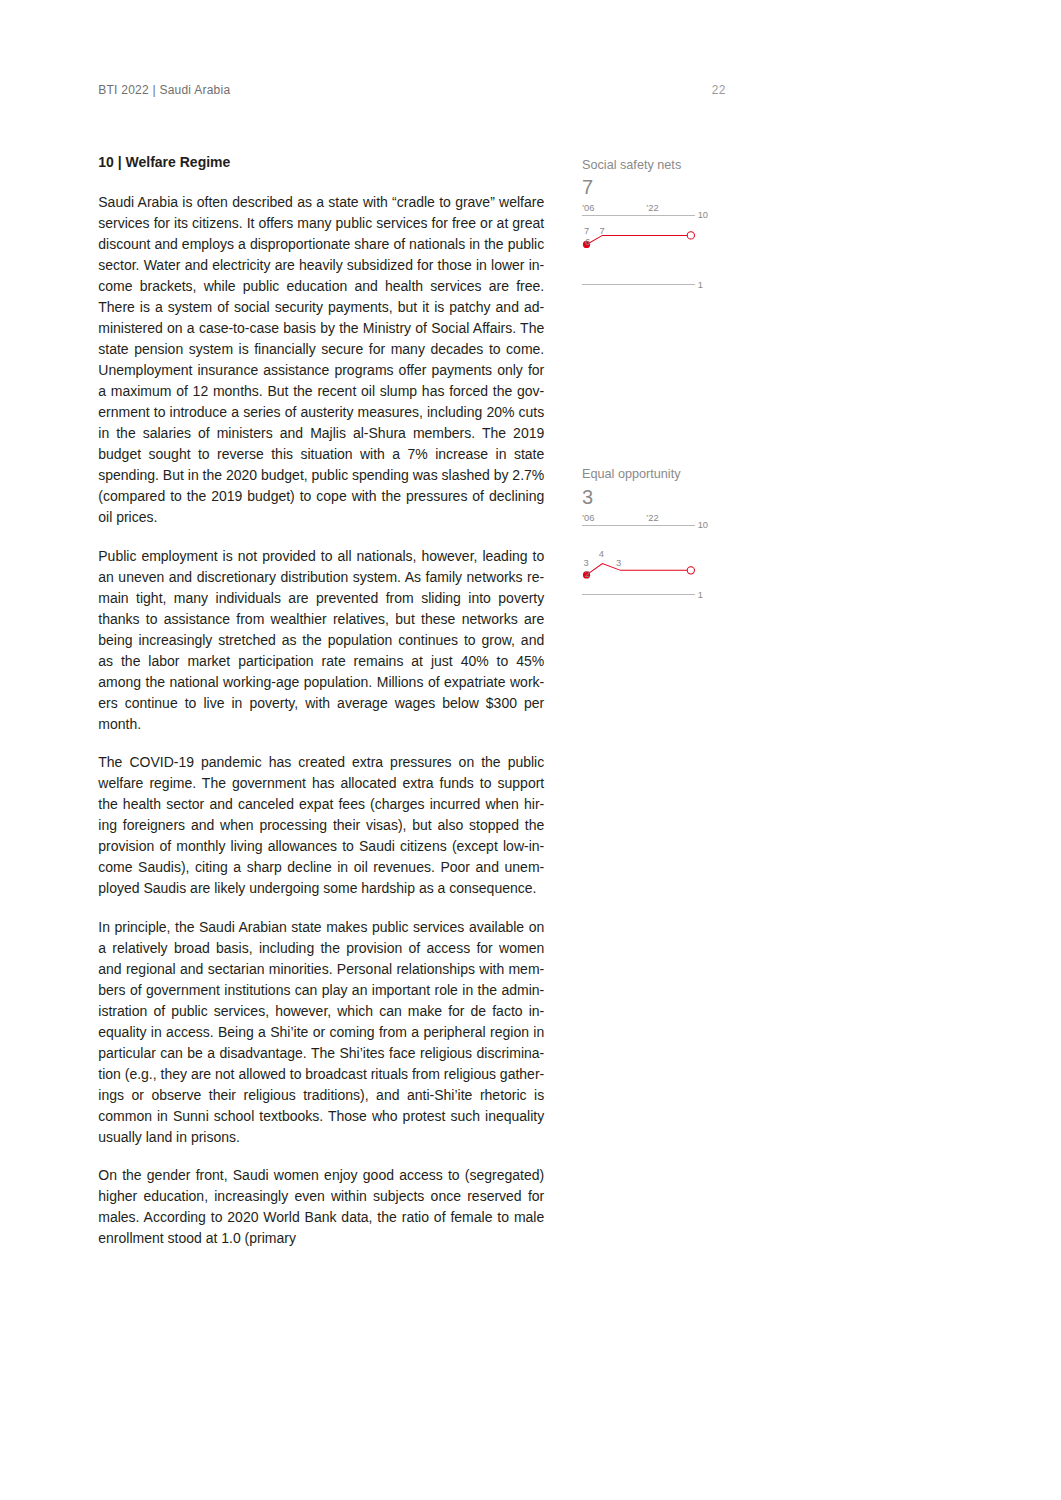BTI 2022 | Saudi Arabia
22
10 | Welfare Regime
Saudi Arabia is often described as a state with “cradle to grave” welfare services for its citizens. It offers many public services for free or at great discount and employs a disproportionate share of nationals in the public sector. Water and electricity are heavily subsidized for those in lower income brackets, while public education and health services are free. There is a system of social security payments, but it is patchy and administered on a case-to-case basis by the Ministry of Social Affairs. The state pension system is financially secure for many decades to come. Unemployment insurance assistance programs offer payments only for a maximum of 12 months. But the recent oil slump has forced the government to introduce a series of austerity measures, including 20% cuts in the salaries of ministers and Majlis al-Shura members. The 2019 budget sought to reverse this situation with a 7% increase in state spending. But in the 2020 budget, public spending was slashed by 2.7% (compared to the 2019 budget) to cope with the pressures of declining oil prices.
Public employment is not provided to all nationals, however, leading to an uneven and discretionary distribution system. As family networks remain tight, many individuals are prevented from sliding into poverty thanks to assistance from wealthier relatives, but these networks are being increasingly stretched as the population continues to grow, and as the labor market participation rate remains at just 40% to 45% among the national working-age population. Millions of expatriate workers continue to live in poverty, with average wages below $300 per month.
The COVID-19 pandemic has created extra pressures on the public welfare regime. The government has allocated extra funds to support the health sector and canceled expat fees (charges incurred when hiring foreigners and when processing their visas), but also stopped the provision of monthly living allowances to Saudi citizens (except low-income Saudis), citing a sharp decline in oil revenues. Poor and unemployed Saudis are likely undergoing some hardship as a consequence.
In principle, the Saudi Arabian state makes public services available on a relatively broad basis, including the provision of access for women and regional and sectarian minorities. Personal relationships with members of government institutions can play an important role in the administration of public services, however, which can make for de facto inequality in access. Being a Shi’ite or coming from a peripheral region in particular can be a disadvantage. The Shi’ites face religious discrimination (e.g., they are not allowed to broadcast rituals from religious gatherings or observe their religious traditions), and anti-Shi’ite rhetoric is common in Sunni school textbooks. Those who protest such inequality usually land in prisons.
On the gender front, Saudi women enjoy good access to (segregated) higher education, increasingly even within subjects once reserved for males. According to 2020 World Bank data, the ratio of female to male enrollment stood at 1.0 (primary
Social safety nets
7
’06 ’22 10 1 7 7 6
Equal opportunity
3
’06 ’22 10 1 3 2 4 3